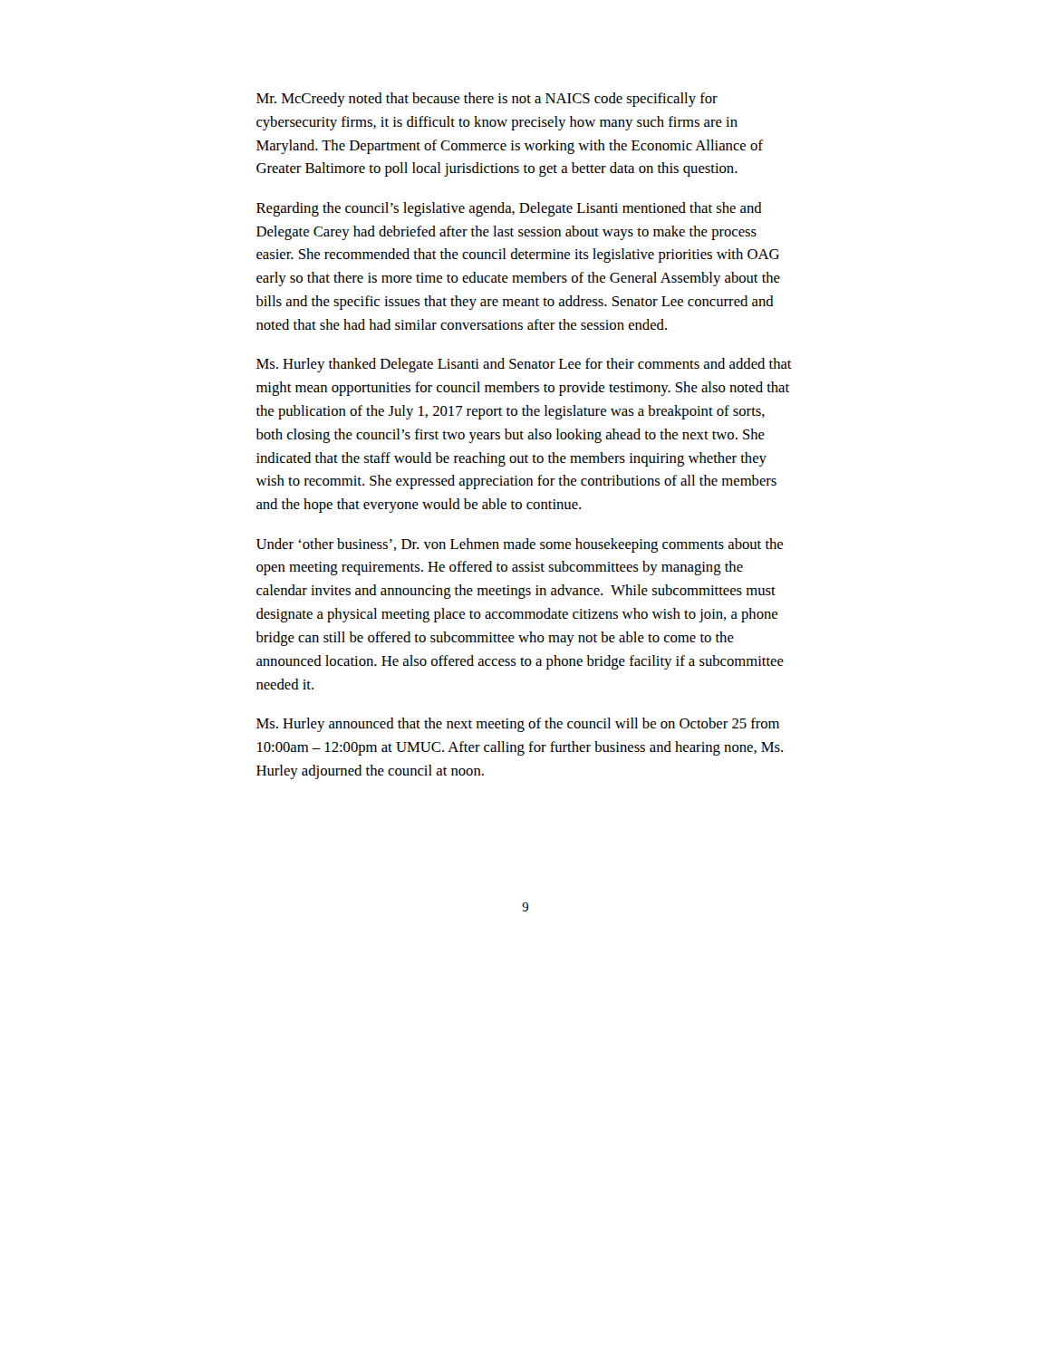Mr. McCreedy noted that because there is not a NAICS code specifically for cybersecurity firms, it is difficult to know precisely how many such firms are in Maryland. The Department of Commerce is working with the Economic Alliance of Greater Baltimore to poll local jurisdictions to get a better data on this question.
Regarding the council’s legislative agenda, Delegate Lisanti mentioned that she and Delegate Carey had debriefed after the last session about ways to make the process easier. She recommended that the council determine its legislative priorities with OAG early so that there is more time to educate members of the General Assembly about the bills and the specific issues that they are meant to address. Senator Lee concurred and noted that she had had similar conversations after the session ended.
Ms. Hurley thanked Delegate Lisanti and Senator Lee for their comments and added that might mean opportunities for council members to provide testimony. She also noted that the publication of the July 1, 2017 report to the legislature was a breakpoint of sorts, both closing the council’s first two years but also looking ahead to the next two. She indicated that the staff would be reaching out to the members inquiring whether they wish to recommit. She expressed appreciation for the contributions of all the members and the hope that everyone would be able to continue.
Under ‘other business’, Dr. von Lehmen made some housekeeping comments about the open meeting requirements. He offered to assist subcommittees by managing the calendar invites and announcing the meetings in advance. While subcommittees must designate a physical meeting place to accommodate citizens who wish to join, a phone bridge can still be offered to subcommittee who may not be able to come to the announced location. He also offered access to a phone bridge facility if a subcommittee needed it.
Ms. Hurley announced that the next meeting of the council will be on October 25 from 10:00am – 12:00pm at UMUC. After calling for further business and hearing none, Ms. Hurley adjourned the council at noon.
9